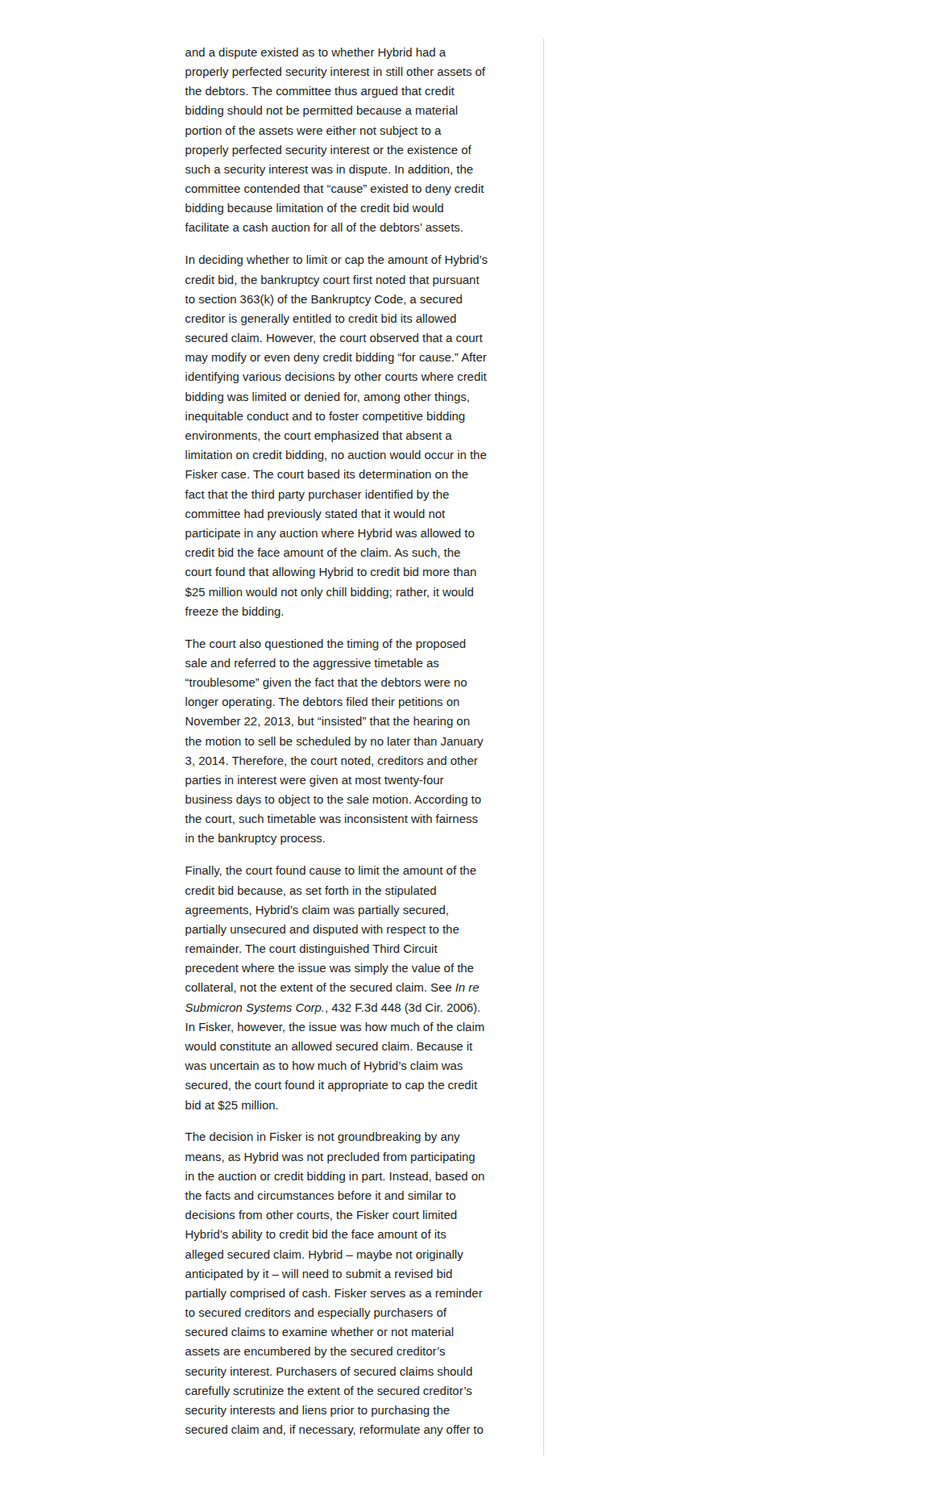and a dispute existed as to whether Hybrid had a properly perfected security interest in still other assets of the debtors. The committee thus argued that credit bidding should not be permitted because a material portion of the assets were either not subject to a properly perfected security interest or the existence of such a security interest was in dispute. In addition, the committee contended that “cause” existed to deny credit bidding because limitation of the credit bid would facilitate a cash auction for all of the debtors’ assets.
In deciding whether to limit or cap the amount of Hybrid’s credit bid, the bankruptcy court first noted that pursuant to section 363(k) of the Bankruptcy Code, a secured creditor is generally entitled to credit bid its allowed secured claim. However, the court observed that a court may modify or even deny credit bidding “for cause.” After identifying various decisions by other courts where credit bidding was limited or denied for, among other things, inequitable conduct and to foster competitive bidding environments, the court emphasized that absent a limitation on credit bidding, no auction would occur in the Fisker case. The court based its determination on the fact that the third party purchaser identified by the committee had previously stated that it would not participate in any auction where Hybrid was allowed to credit bid the face amount of the claim. As such, the court found that allowing Hybrid to credit bid more than $25 million would not only chill bidding; rather, it would freeze the bidding.
The court also questioned the timing of the proposed sale and referred to the aggressive timetable as “troublesome” given the fact that the debtors were no longer operating. The debtors filed their petitions on November 22, 2013, but “insisted” that the hearing on the motion to sell be scheduled by no later than January 3, 2014. Therefore, the court noted, creditors and other parties in interest were given at most twenty-four business days to object to the sale motion. According to the court, such timetable was inconsistent with fairness in the bankruptcy process.
Finally, the court found cause to limit the amount of the credit bid because, as set forth in the stipulated agreements, Hybrid’s claim was partially secured, partially unsecured and disputed with respect to the remainder. The court distinguished Third Circuit precedent where the issue was simply the value of the collateral, not the extent of the secured claim. See In re Submicron Systems Corp., 432 F.3d 448 (3d Cir. 2006). In Fisker, however, the issue was how much of the claim would constitute an allowed secured claim. Because it was uncertain as to how much of Hybrid’s claim was secured, the court found it appropriate to cap the credit bid at $25 million.
The decision in Fisker is not groundbreaking by any means, as Hybrid was not precluded from participating in the auction or credit bidding in part. Instead, based on the facts and circumstances before it and similar to decisions from other courts, the Fisker court limited Hybrid’s ability to credit bid the face amount of its alleged secured claim. Hybrid – maybe not originally anticipated by it – will need to submit a revised bid partially comprised of cash. Fisker serves as a reminder to secured creditors and especially purchasers of secured claims to examine whether or not material assets are encumbered by the secured creditor’s security interest. Purchasers of secured claims should carefully scrutinize the extent of the secured creditor’s security interests and liens prior to purchasing the secured claim and, if necessary, reformulate any offer to